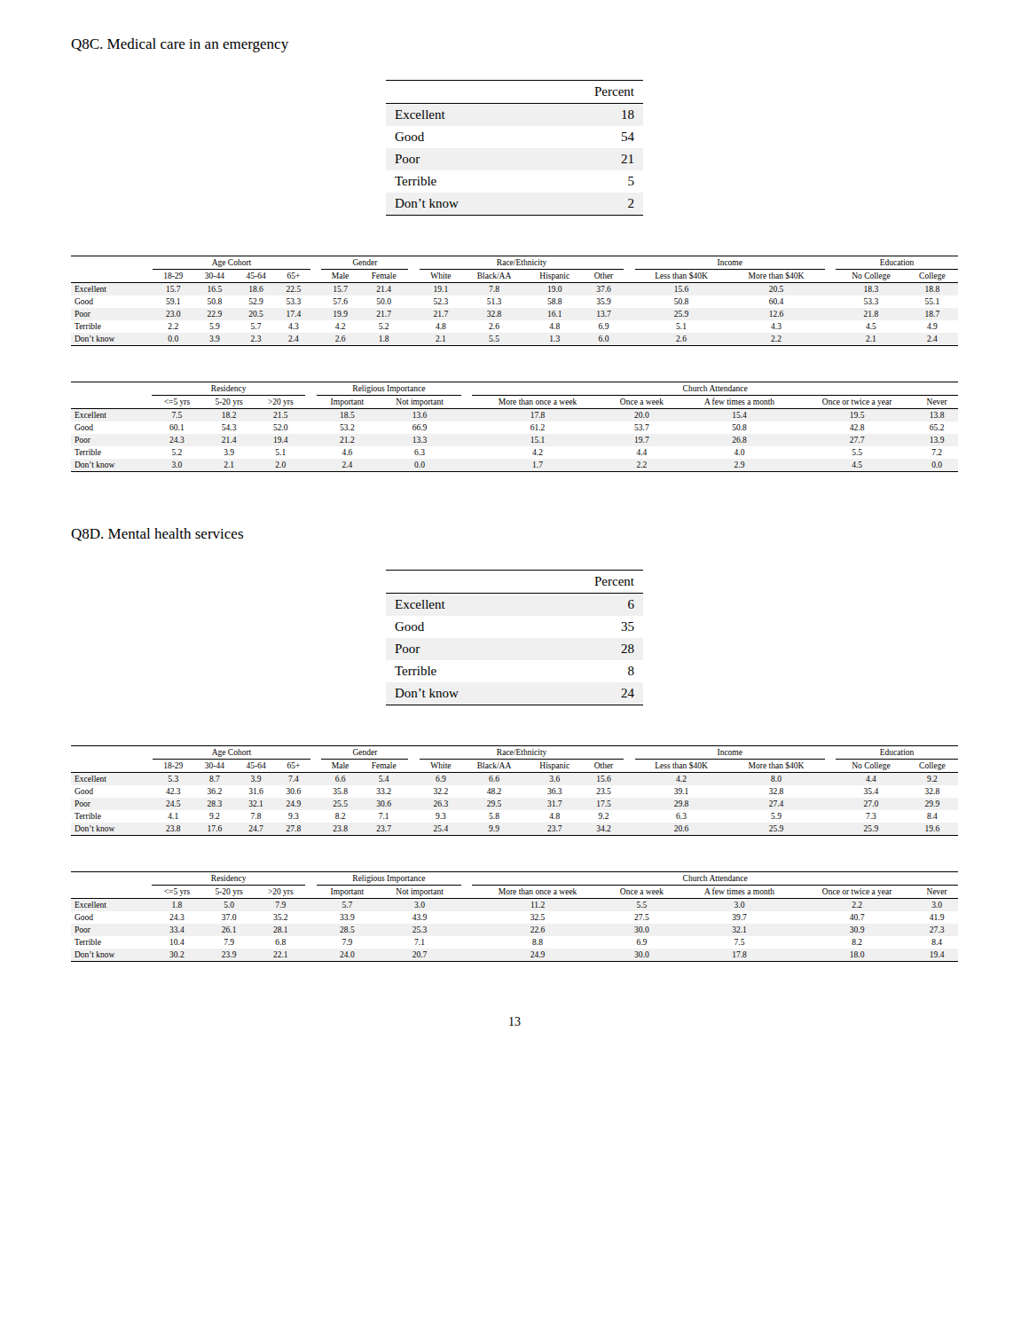Q8C. Medical care in an emergency
| | Percent |
| --- | --- |
| Excellent | 18 |
| Good | 54 |
| Poor | 21 |
| Terrible | 5 |
| Don’t know | 2 |
| | Age Cohort | | Gender | | Race/Ethnicity | | Income | | Education |
| --- | --- | --- | --- | --- | --- | --- | --- | --- | --- |
| | 18-29 | 30-44 | 45-64 | 65+ | | Male | Female | | White | Black/AA | Hispanic | Other | | Less than $40K | More than $40K | | No College | College |
| Excellent | 15.7 | 16.5 | 18.6 | 22.5 | | 15.7 | 21.4 | | 19.1 | 7.8 | 19.0 | 37.6 | | 15.6 | 20.5 | | 18.3 | 18.8 |
| Good | 59.1 | 50.8 | 52.9 | 53.3 | | 57.6 | 50.0 | | 52.3 | 51.3 | 58.8 | 35.9 | | 50.8 | 60.4 | | 53.3 | 55.1 |
| Poor | 23.0 | 22.9 | 20.5 | 17.4 | | 19.9 | 21.7 | | 21.7 | 32.8 | 16.1 | 13.7 | | 25.9 | 12.6 | | 21.8 | 18.7 |
| Terrible | 2.2 | 5.9 | 5.7 | 4.3 | | 4.2 | 5.2 | | 4.8 | 2.6 | 4.8 | 6.9 | | 5.1 | 4.3 | | 4.5 | 4.9 |
| Don’t know | 0.0 | 3.9 | 2.3 | 2.4 | | 2.6 | 1.8 | | 2.1 | 5.5 | 1.3 | 6.0 | | 2.6 | 2.2 | | 2.1 | 2.4 |
| | Residency | | Religious Importance | | Church Attendance |
| --- | --- | --- | --- | --- | --- |
| | <=5 yrs | 5-20 yrs | >20 yrs | | Important | Not important | | More than once a week | Once a week | A few times a month | Once or twice a year | Never |
| Excellent | 7.5 | 18.2 | 21.5 | | 18.5 | 13.6 | | 17.8 | 20.0 | 15.4 | 19.5 | 13.8 |
| Good | 60.1 | 54.3 | 52.0 | | 53.2 | 66.9 | | 61.2 | 53.7 | 50.8 | 42.8 | 65.2 |
| Poor | 24.3 | 21.4 | 19.4 | | 21.2 | 13.3 | | 15.1 | 19.7 | 26.8 | 27.7 | 13.9 |
| Terrible | 5.2 | 3.9 | 5.1 | | 4.6 | 6.3 | | 4.2 | 4.4 | 4.0 | 5.5 | 7.2 |
| Don’t know | 3.0 | 2.1 | 2.0 | | 2.4 | 0.0 | | 1.7 | 2.2 | 2.9 | 4.5 | 0.0 |
Q8D. Mental health services
| | Percent |
| --- | --- |
| Excellent | 6 |
| Good | 35 |
| Poor | 28 |
| Terrible | 8 |
| Don’t know | 24 |
| | Age Cohort | | Gender | | Race/Ethnicity | | Income | | Education |
| --- | --- | --- | --- | --- | --- | --- | --- | --- | --- |
| | 18-29 | 30-44 | 45-64 | 65+ | | Male | Female | | White | Black/AA | Hispanic | Other | | Less than $40K | More than $40K | | No College | College |
| Excellent | 5.3 | 8.7 | 3.9 | 7.4 | | 6.6 | 5.4 | | 6.9 | 6.6 | 3.6 | 15.6 | | 4.2 | 8.0 | | 4.4 | 9.2 |
| Good | 42.3 | 36.2 | 31.6 | 30.6 | | 35.8 | 33.2 | | 32.2 | 48.2 | 36.3 | 23.5 | | 39.1 | 32.8 | | 35.4 | 32.8 |
| Poor | 24.5 | 28.3 | 32.1 | 24.9 | | 25.5 | 30.6 | | 26.3 | 29.5 | 31.7 | 17.5 | | 29.8 | 27.4 | | 27.0 | 29.9 |
| Terrible | 4.1 | 9.2 | 7.8 | 9.3 | | 8.2 | 7.1 | | 9.3 | 5.8 | 4.8 | 9.2 | | 6.3 | 5.9 | | 7.3 | 8.4 |
| Don’t know | 23.8 | 17.6 | 24.7 | 27.8 | | 23.8 | 23.7 | | 25.4 | 9.9 | 23.7 | 34.2 | | 20.6 | 25.9 | | 25.9 | 19.6 |
| | Residency | | Religious Importance | | Church Attendance |
| --- | --- | --- | --- | --- | --- |
| | <=5 yrs | 5-20 yrs | >20 yrs | | Important | Not important | | More than once a week | Once a week | A few times a month | Once or twice a year | Never |
| Excellent | 1.8 | 5.0 | 7.9 | | 5.7 | 3.0 | | 11.2 | 5.5 | 3.0 | 2.2 | 3.0 |
| Good | 24.3 | 37.0 | 35.2 | | 33.9 | 43.9 | | 32.5 | 27.5 | 39.7 | 40.7 | 41.9 |
| Poor | 33.4 | 26.1 | 28.1 | | 28.5 | 25.3 | | 22.6 | 30.0 | 32.1 | 30.9 | 27.3 |
| Terrible | 10.4 | 7.9 | 6.8 | | 7.9 | 7.1 | | 8.8 | 6.9 | 7.5 | 8.2 | 8.4 |
| Don’t know | 30.2 | 23.9 | 22.1 | | 24.0 | 20.7 | | 24.9 | 30.0 | 17.8 | 18.0 | 19.4 |
13